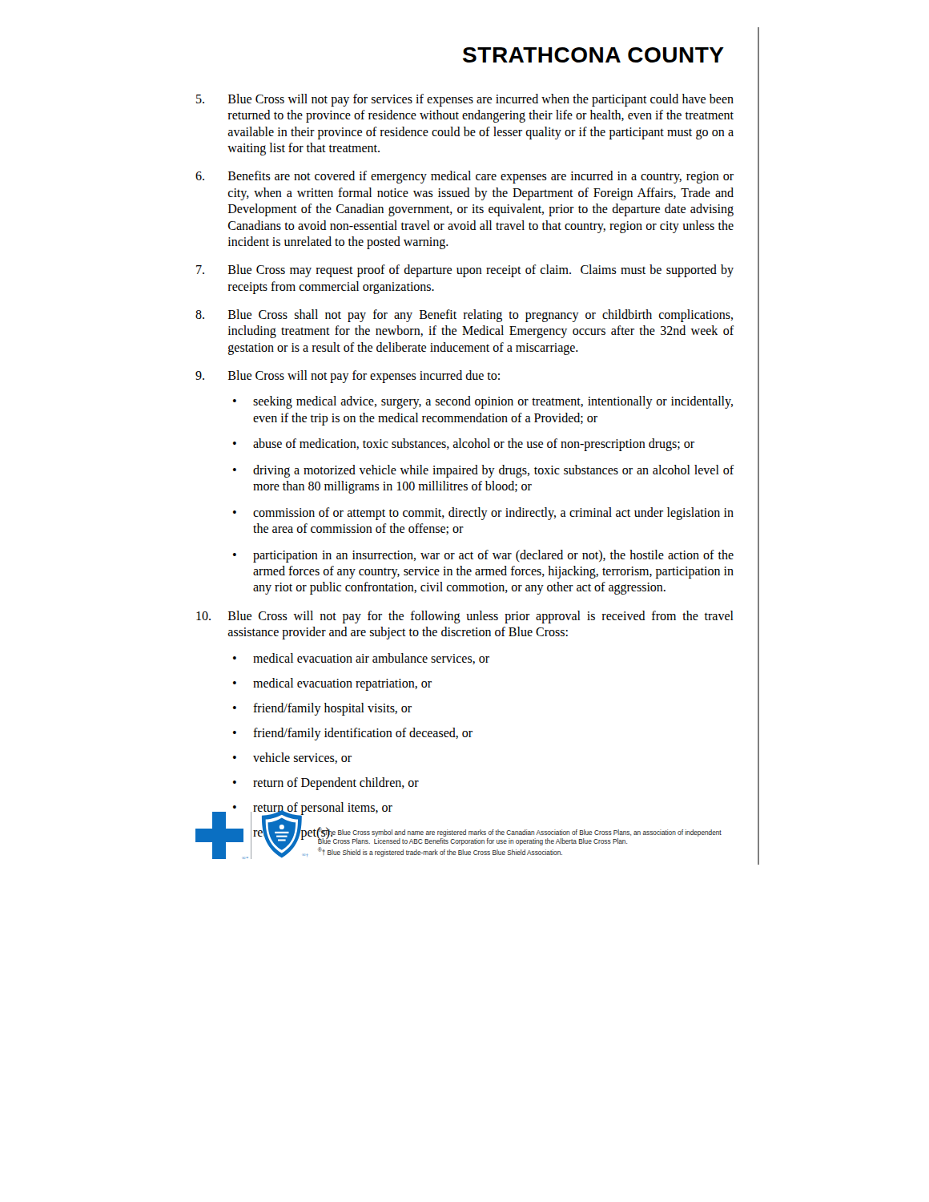STRATHCONA COUNTY
5. Blue Cross will not pay for services if expenses are incurred when the participant could have been returned to the province of residence without endangering their life or health, even if the treatment available in their province of residence could be of lesser quality or if the participant must go on a waiting list for that treatment.
6. Benefits are not covered if emergency medical care expenses are incurred in a country, region or city, when a written formal notice was issued by the Department of Foreign Affairs, Trade and Development of the Canadian government, or its equivalent, prior to the departure date advising Canadians to avoid non-essential travel or avoid all travel to that country, region or city unless the incident is unrelated to the posted warning.
7. Blue Cross may request proof of departure upon receipt of claim. Claims must be supported by receipts from commercial organizations.
8. Blue Cross shall not pay for any Benefit relating to pregnancy or childbirth complications, including treatment for the newborn, if the Medical Emergency occurs after the 32nd week of gestation or is a result of the deliberate inducement of a miscarriage.
9. Blue Cross will not pay for expenses incurred due to:
seeking medical advice, surgery, a second opinion or treatment, intentionally or incidentally, even if the trip is on the medical recommendation of a Provided; or
abuse of medication, toxic substances, alcohol or the use of non-prescription drugs; or
driving a motorized vehicle while impaired by drugs, toxic substances or an alcohol level of more than 80 milligrams in 100 millilitres of blood; or
commission of or attempt to commit, directly or indirectly, a criminal act under legislation in the area of commission of the offense; or
participation in an insurrection, war or act of war (declared or not), the hostile action of the armed forces of any country, service in the armed forces, hijacking, terrorism, participation in any riot or public confrontation, civil commotion, or any other act of aggression.
10. Blue Cross will not pay for the following unless prior approval is received from the travel assistance provider and are subject to the discretion of Blue Cross:
medical evacuation air ambulance services, or
medical evacuation repatriation, or
friend/family hospital visits, or
friend/family identification of deceased, or
vehicle services, or
return of Dependent children, or
return of personal items, or
return of pet(s).
®*
®†
®*The Blue Cross symbol and name are registered marks of the Canadian Association of Blue Cross Plans, an association of independent Blue Cross Plans. Licensed to ABC Benefits Corporation for use in operating the Alberta Blue Cross Plan.
®† Blue Shield is a registered trade-mark of the Blue Cross Blue Shield Association.